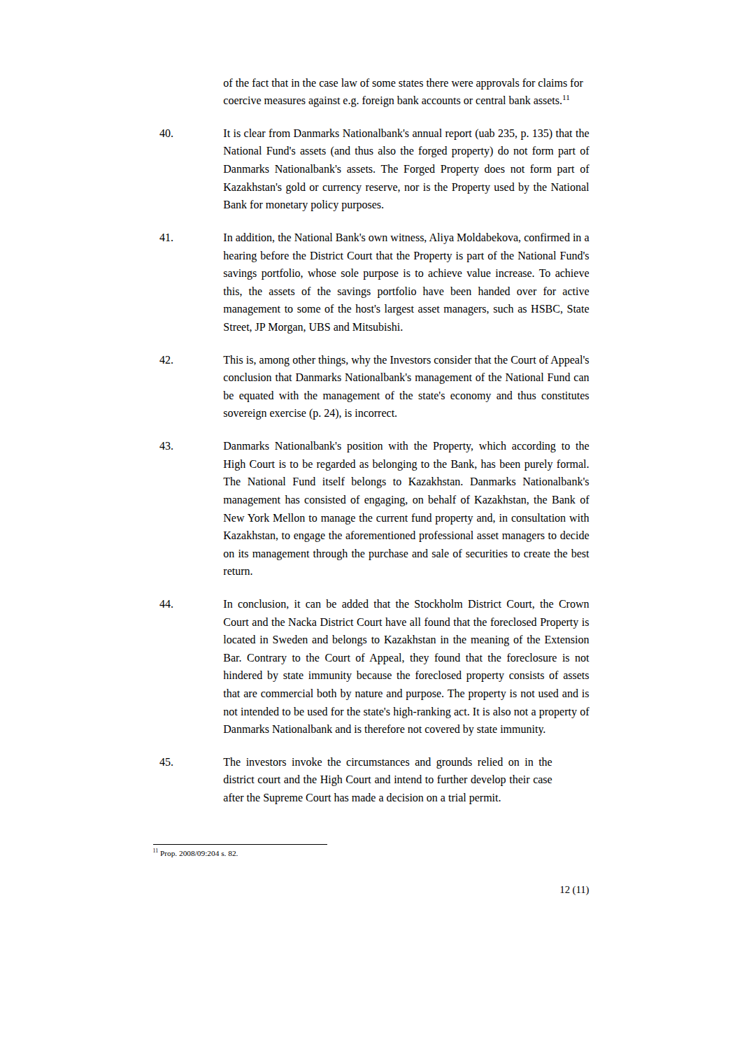of the fact that in the case law of some states there were approvals for claims for coercive measures against e.g. foreign bank accounts or central bank assets.11
It is clear from Danmarks Nationalbank's annual report (uab 235, p. 135) that the National Fund's assets (and thus also the forged property) do not form part of Danmarks Nationalbank's assets. The Forged Property does not form part of Kazakhstan's gold or currency reserve, nor is the Property used by the National Bank for monetary policy purposes.
In addition, the National Bank's own witness, Aliya Moldabekova, confirmed in a hearing before the District Court that the Property is part of the National Fund's savings portfolio, whose sole purpose is to achieve value increase. To achieve this, the assets of the savings portfolio have been handed over for active management to some of the host's largest asset managers, such as HSBC, State Street, JP Morgan, UBS and Mitsubishi.
This is, among other things, why the Investors consider that the Court of Appeal's conclusion that Danmarks Nationalbank's management of the National Fund can be equated with the management of the state's economy and thus constitutes sovereign exercise (p. 24), is incorrect.
Danmarks Nationalbank's position with the Property, which according to the High Court is to be regarded as belonging to the Bank, has been purely formal. The National Fund itself belongs to Kazakhstan. Danmarks Nationalbank's management has consisted of engaging, on behalf of Kazakhstan, the Bank of New York Mellon to manage the current fund property and, in consultation with Kazakhstan, to engage the aforementioned professional asset managers to decide on its management through the purchase and sale of securities to create the best return.
In conclusion, it can be added that the Stockholm District Court, the Crown Court and the Nacka District Court have all found that the foreclosed Property is located in Sweden and belongs to Kazakhstan in the meaning of the Extension Bar. Contrary to the Court of Appeal, they found that the foreclosure is not hindered by state immunity because the foreclosed property consists of assets that are commercial both by nature and purpose. The property is not used and is not intended to be used for the state's high-ranking act. It is also not a property of Danmarks Nationalbank and is therefore not covered by state immunity.
The investors invoke the circumstances and grounds relied on in the district court and the High Court and intend to further develop their case after the Supreme Court has made a decision on a trial permit.
11 Prop. 2008/09:204 s. 82.
12 (11)